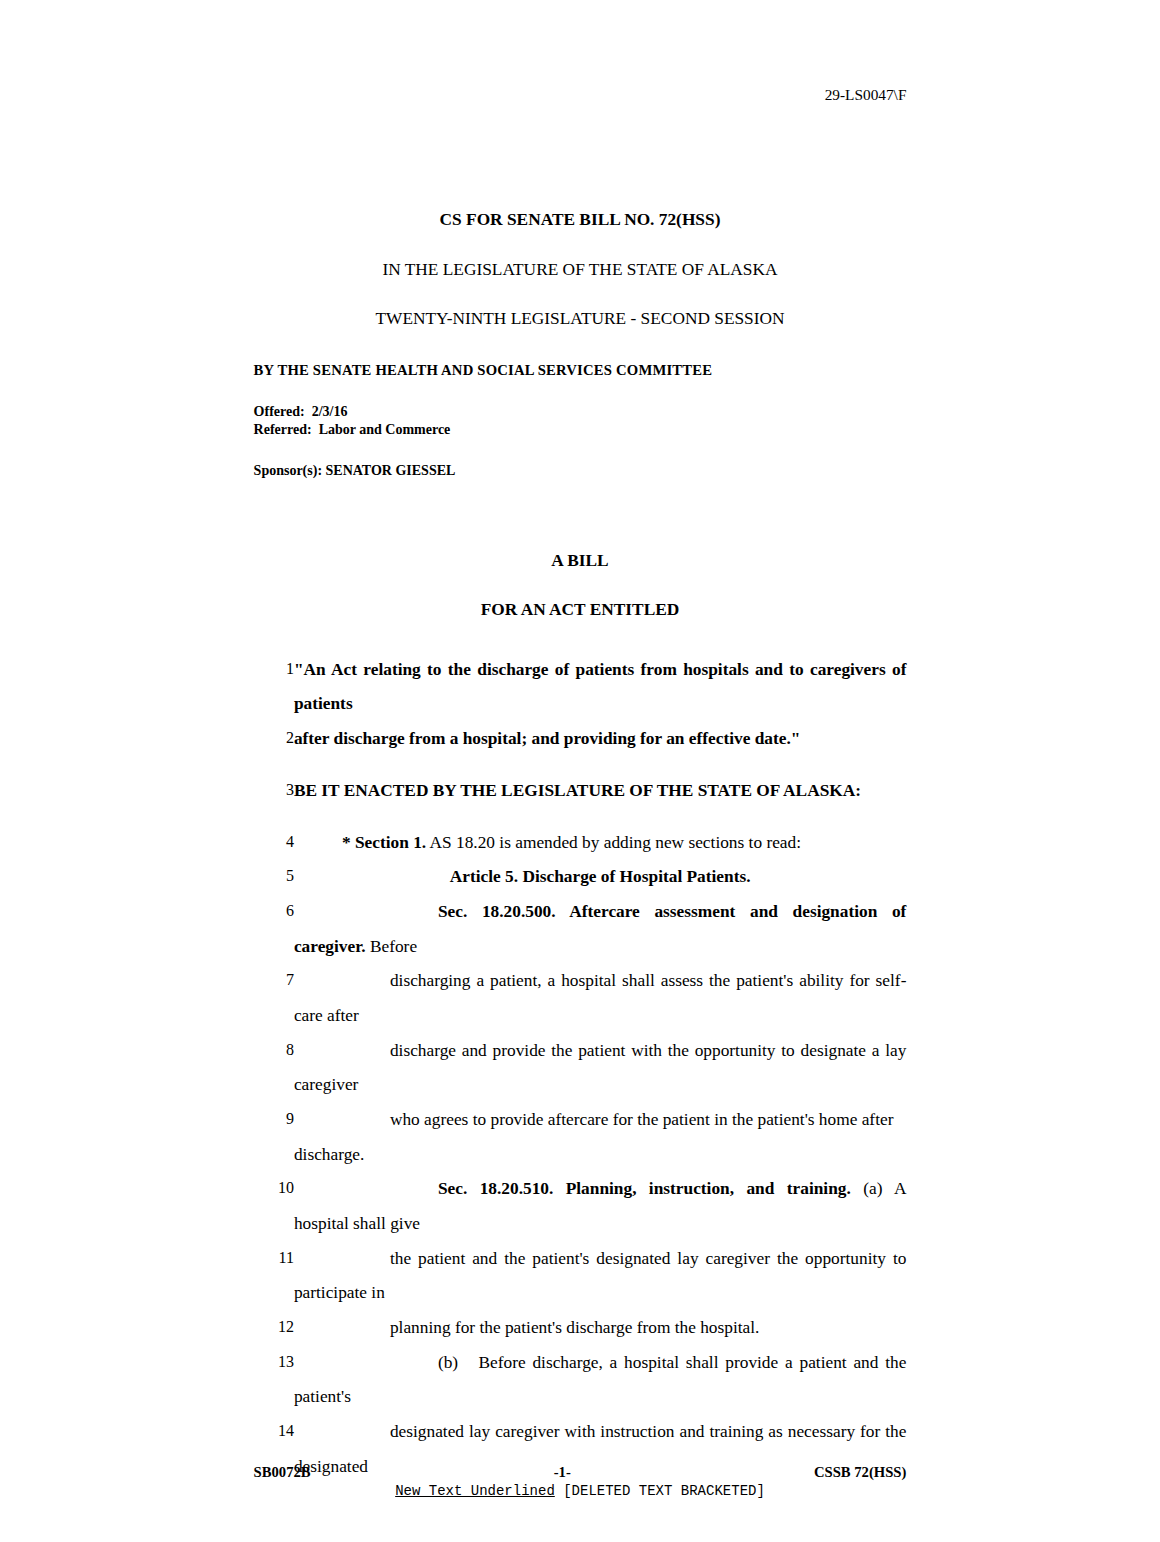29-LS0047\F
CS FOR SENATE BILL NO. 72(HSS)
IN THE LEGISLATURE OF THE STATE OF ALASKA
TWENTY-NINTH LEGISLATURE - SECOND SESSION
BY THE SENATE HEALTH AND SOCIAL SERVICES COMMITTEE
Offered: 2/3/16
Referred: Labor and Commerce
Sponsor(s): SENATOR GIESSEL
A BILL
FOR AN ACT ENTITLED
| 1 | "An Act relating to the discharge of patients from hospitals and to caregivers of patients |
| 2 | after discharge from a hospital; and providing for an effective date." |
| 3 | BE IT ENACTED BY THE LEGISLATURE OF THE STATE OF ALASKA: |
| 4 | * Section 1. AS 18.20 is amended by adding new sections to read: |
| 5 | Article 5. Discharge of Hospital Patients. |
| 6 | Sec. 18.20.500. Aftercare assessment and designation of caregiver. Before |
| 7 | discharging a patient, a hospital shall assess the patient's ability for self-care after |
| 8 | discharge and provide the patient with the opportunity to designate a lay caregiver |
| 9 | who agrees to provide aftercare for the patient in the patient's home after discharge. |
| 10 | Sec. 18.20.510. Planning, instruction, and training. (a) A hospital shall give |
| 11 | the patient and the patient's designated lay caregiver the opportunity to participate in |
| 12 | planning for the patient's discharge from the hospital. |
| 13 | (b) Before discharge, a hospital shall provide a patient and the patient's |
| 14 | designated lay caregiver with instruction and training as necessary for the designated |
SB0072B
-1-
CSSB 72(HSS)
New Text Underlined [DELETED TEXT BRACKETED]